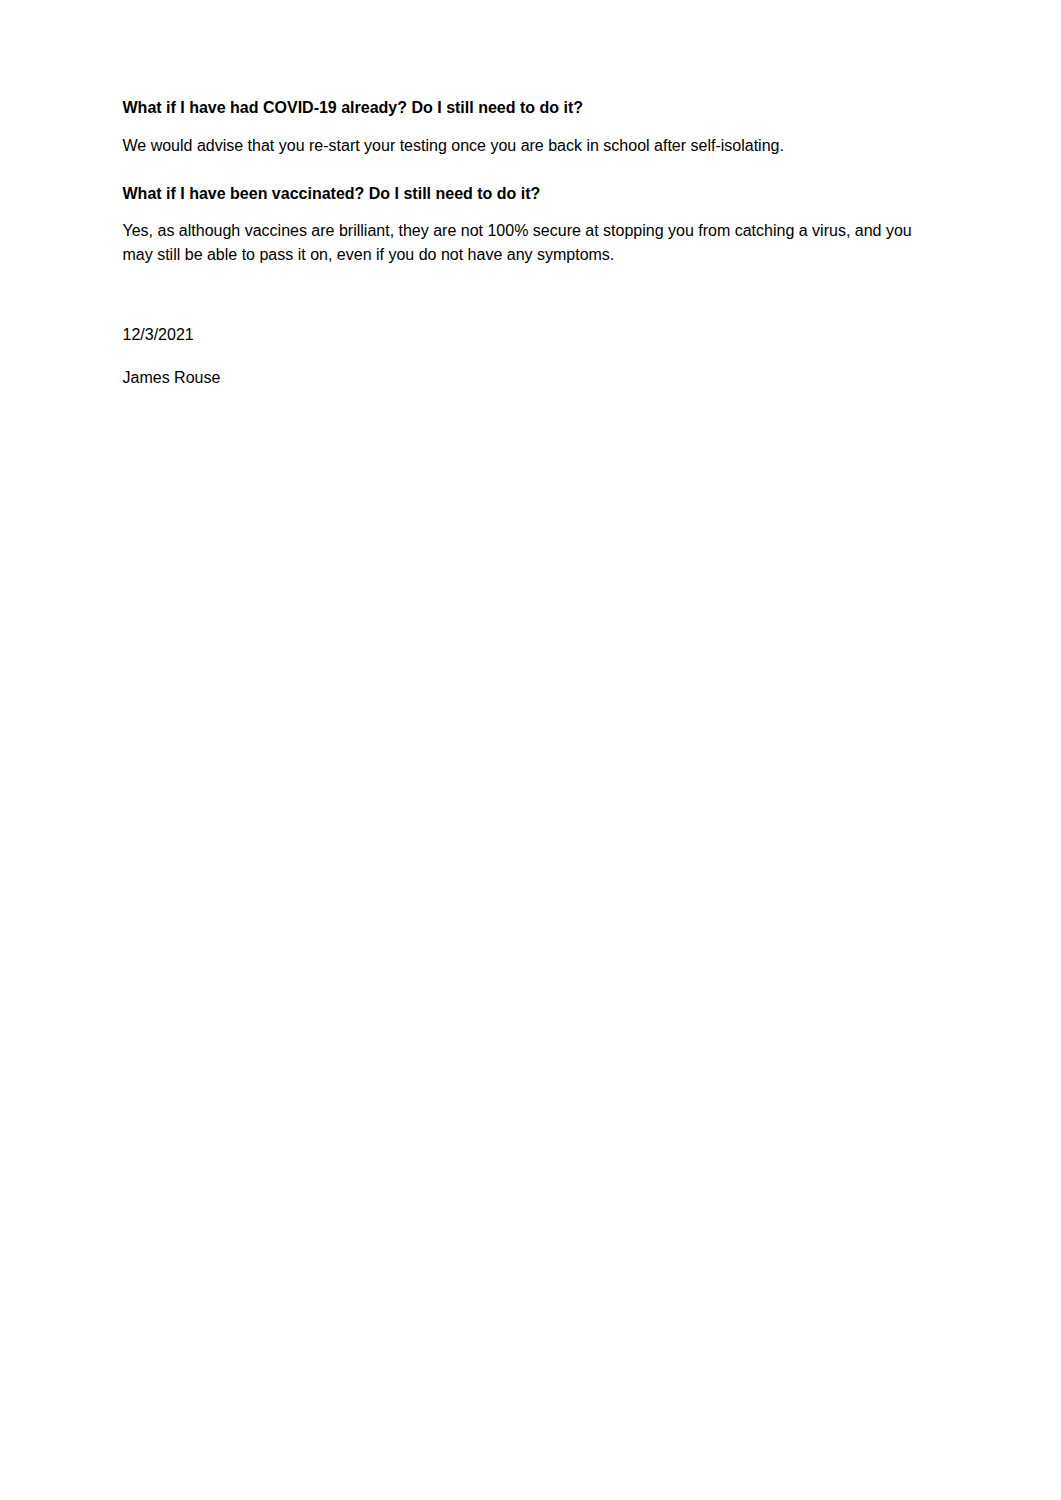What if I have had COVID-19 already? Do I still need to do it?
We would advise that you re-start your testing once you are back in school after self-isolating.
What if I have been vaccinated? Do I still need to do it?
Yes, as although vaccines are brilliant, they are not 100% secure at stopping you from catching a virus, and you may still be able to pass it on, even if you do not have any symptoms.
12/3/2021
James Rouse